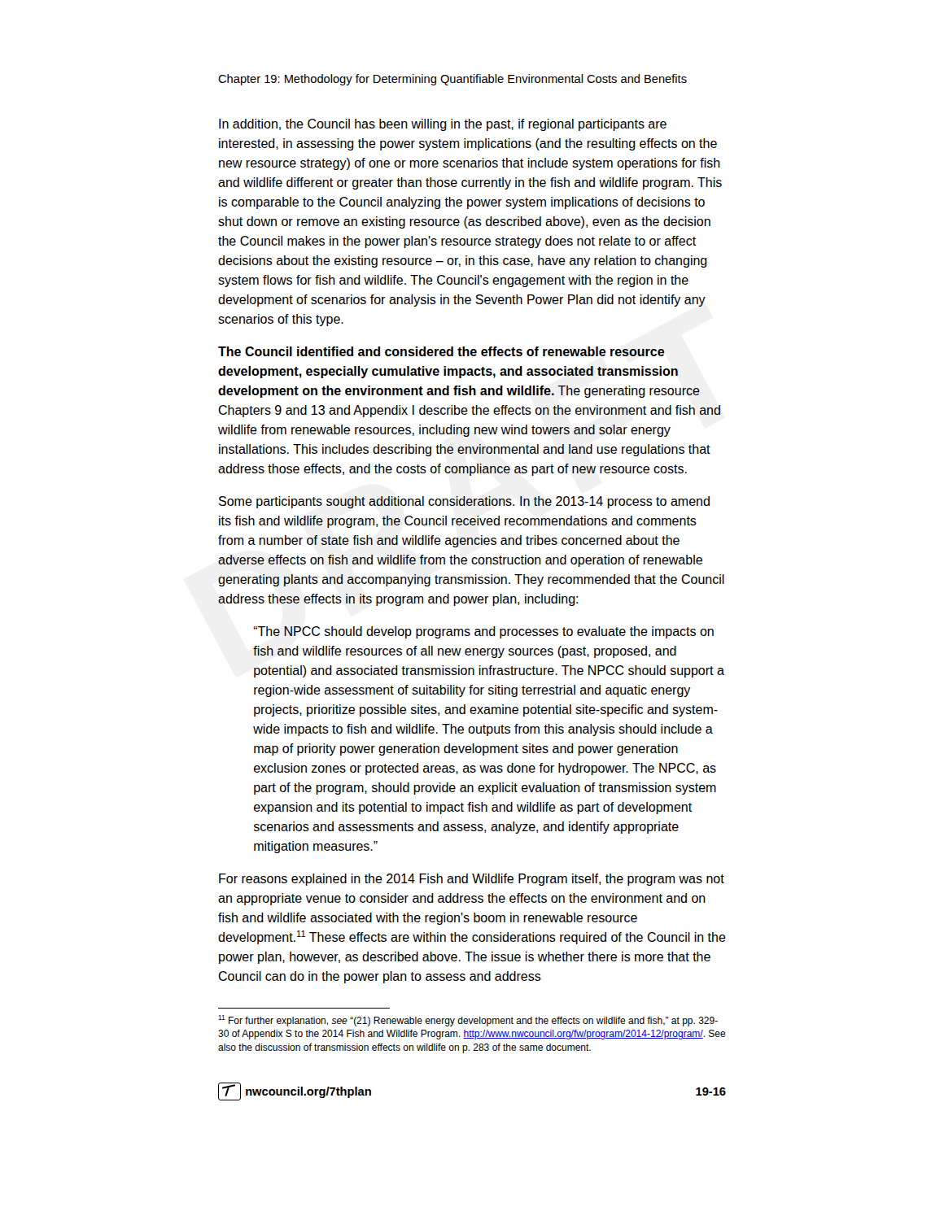DRAFT
Chapter 19: Methodology for Determining Quantifiable Environmental Costs and Benefits
In addition, the Council has been willing in the past, if regional participants are interested, in assessing the power system implications (and the resulting effects on the new resource strategy) of one or more scenarios that include system operations for fish and wildlife different or greater than those currently in the fish and wildlife program. This is comparable to the Council analyzing the power system implications of decisions to shut down or remove an existing resource (as described above), even as the decision the Council makes in the power plan's resource strategy does not relate to or affect decisions about the existing resource – or, in this case, have any relation to changing system flows for fish and wildlife. The Council's engagement with the region in the development of scenarios for analysis in the Seventh Power Plan did not identify any scenarios of this type.
The Council identified and considered the effects of renewable resource development, especially cumulative impacts, and associated transmission development on the environment and fish and wildlife. The generating resource Chapters 9 and 13 and Appendix I describe the effects on the environment and fish and wildlife from renewable resources, including new wind towers and solar energy installations. This includes describing the environmental and land use regulations that address those effects, and the costs of compliance as part of new resource costs.
Some participants sought additional considerations. In the 2013-14 process to amend its fish and wildlife program, the Council received recommendations and comments from a number of state fish and wildlife agencies and tribes concerned about the adverse effects on fish and wildlife from the construction and operation of renewable generating plants and accompanying transmission. They recommended that the Council address these effects in its program and power plan, including:
“The NPCC should develop programs and processes to evaluate the impacts on fish and wildlife resources of all new energy sources (past, proposed, and potential) and associated transmission infrastructure. The NPCC should support a region-wide assessment of suitability for siting terrestrial and aquatic energy projects, prioritize possible sites, and examine potential site-specific and system-wide impacts to fish and wildlife. The outputs from this analysis should include a map of priority power generation development sites and power generation exclusion zones or protected areas, as was done for hydropower. The NPCC, as part of the program, should provide an explicit evaluation of transmission system expansion and its potential to impact fish and wildlife as part of development scenarios and assessments and assess, analyze, and identify appropriate mitigation measures.”
For reasons explained in the 2014 Fish and Wildlife Program itself, the program was not an appropriate venue to consider and address the effects on the environment and on fish and wildlife associated with the region's boom in renewable resource development.11 These effects are within the considerations required of the Council in the power plan, however, as described above. The issue is whether there is more that the Council can do in the power plan to assess and address
11 For further explanation, see “(21) Renewable energy development and the effects on wildlife and fish,” at pp. 329-30 of Appendix S to the 2014 Fish and Wildlife Program. http://www.nwcouncil.org/fw/program/2014-12/program/. See also the discussion of transmission effects on wildlife on p. 283 of the same document.
nwcouncil.org/7thplan
19-16